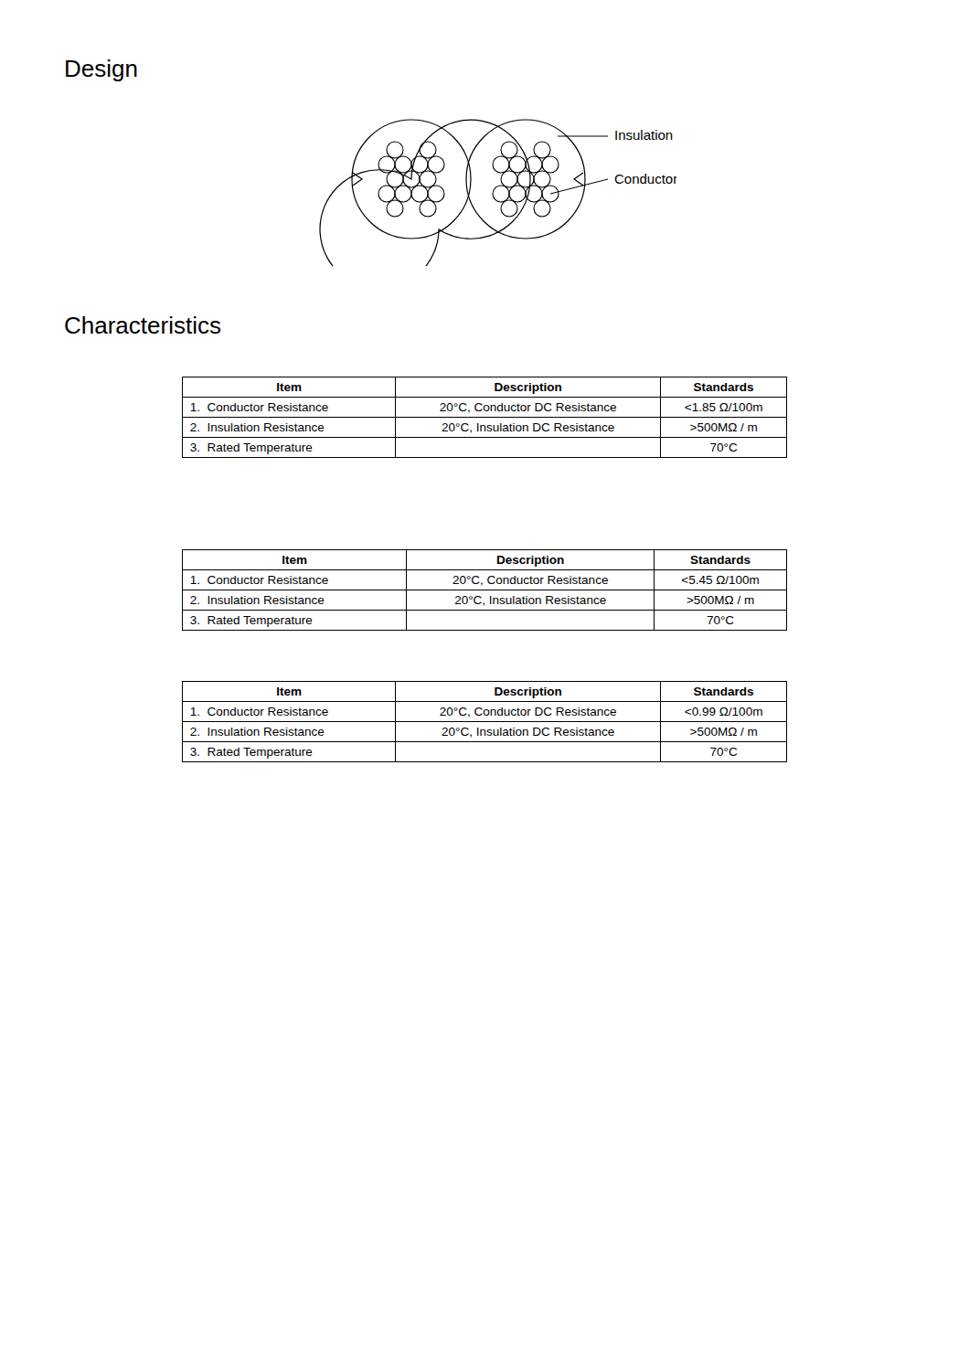Design
Insulation Conductor
Characteristics
| Item | Description | Standards |
| --- | --- | --- |
| 1. Conductor Resistance | 20°C, Conductor DC Resistance | <1.85 Ω/100m |
| 2. Insulation Resistance | 20°C, Insulation DC Resistance | >500MΩ / m |
| 3. Rated Temperature | | 70°C |
| Item | Description | Standards |
| --- | --- | --- |
| 1. Conductor Resistance | 20°C, Conductor Resistance | <5.45 Ω/100m |
| 2. Insulation Resistance | 20°C, Insulation Resistance | >500MΩ / m |
| 3. Rated Temperature | | 70°C |
| Item | Description | Standards |
| --- | --- | --- |
| 1. Conductor Resistance | 20°C, Conductor DC Resistance | <0.99 Ω/100m |
| 2. Insulation Resistance | 20°C, Insulation DC Resistance | >500MΩ / m |
| 3. Rated Temperature | | 70°C |